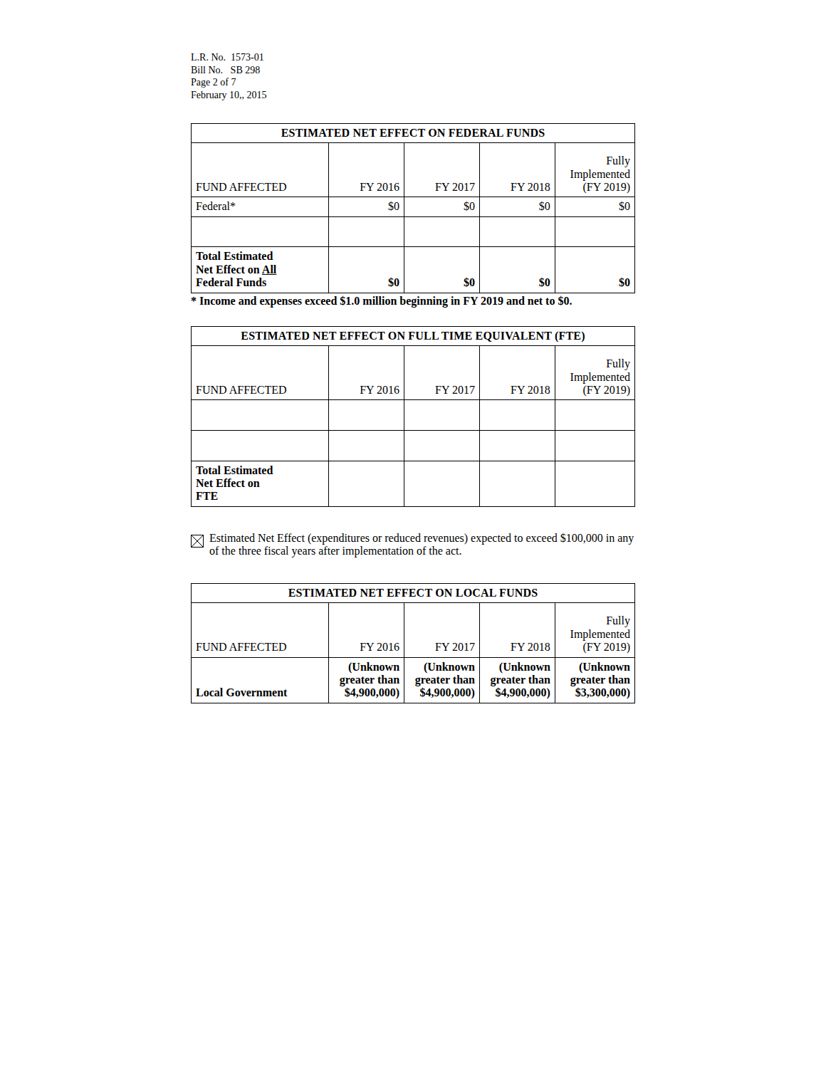L.R. No. 1573-01
Bill No. SB 298
Page 2 of 7
February 10,, 2015
| ESTIMATED NET EFFECT ON FEDERAL FUNDS |
| FUND AFFECTED | FY 2016 | FY 2017 | FY 2018 | Fully Implemented (FY 2019) |
| Federal* | $0 | $0 | $0 | $0 |
| Total Estimated Net Effect on All Federal Funds | $0 | $0 | $0 | $0 |
* Income and expenses exceed $1.0 million beginning in FY 2019 and net to $0.
| ESTIMATED NET EFFECT ON FULL TIME EQUIVALENT (FTE) |
| FUND AFFECTED | FY 2016 | FY 2017 | FY 2018 | Fully Implemented (FY 2019) |
| Total Estimated Net Effect on FTE | | | | |
Estimated Net Effect (expenditures or reduced revenues) expected to exceed $100,000 in any of the three fiscal years after implementation of the act.
| ESTIMATED NET EFFECT ON LOCAL FUNDS |
| FUND AFFECTED | FY 2016 | FY 2017 | FY 2018 | Fully Implemented (FY 2019) |
| Local Government | (Unknown greater than $4,900,000) | (Unknown greater than $4,900,000) | (Unknown greater than $4,900,000) | (Unknown greater than $3,300,000) |